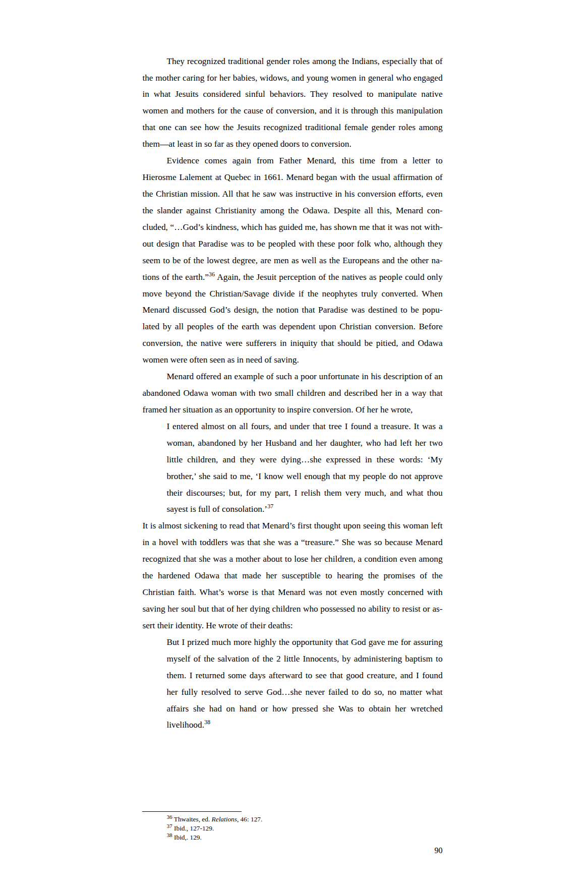They recognized traditional gender roles among the Indians, especially that of the mother caring for her babies, widows, and young women in general who engaged in what Jesuits considered sinful behaviors. They resolved to manipulate native women and mothers for the cause of conversion, and it is through this manipulation that one can see how the Jesuits recognized traditional female gender roles among them—at least in so far as they opened doors to conversion.
Evidence comes again from Father Menard, this time from a letter to Hierosme Lalement at Quebec in 1661. Menard began with the usual affirmation of the Christian mission. All that he saw was instructive in his conversion efforts, even the slander against Christianity among the Odawa. Despite all this, Menard concluded, “…God’s kindness, which has guided me, has shown me that it was not without design that Paradise was to be peopled with these poor folk who, although they seem to be of the lowest degree, are men as well as the Europeans and the other nations of the earth.”36 Again, the Jesuit perception of the natives as people could only move beyond the Christian/Savage divide if the neophytes truly converted. When Menard discussed God’s design, the notion that Paradise was destined to be populated by all peoples of the earth was dependent upon Christian conversion. Before conversion, the native were sufferers in iniquity that should be pitied, and Odawa women were often seen as in need of saving.
Menard offered an example of such a poor unfortunate in his description of an abandoned Odawa woman with two small children and described her in a way that framed her situation as an opportunity to inspire conversion. Of her he wrote,
I entered almost on all fours, and under that tree I found a treasure. It was a woman, abandoned by her Husband and her daughter, who had left her two little children, and they were dying…she expressed in these words: ‘My brother,’ she said to me, ‘I know well enough that my people do not approve their discourses; but, for my part, I relish them very much, and what thou sayest is full of consolation.’37
It is almost sickening to read that Menard’s first thought upon seeing this woman left in a hovel with toddlers was that she was a “treasure.” She was so because Menard recognized that she was a mother about to lose her children, a condition even among the hardened Odawa that made her susceptible to hearing the promises of the Christian faith. What’s worse is that Menard was not even mostly concerned with saving her soul but that of her dying children who possessed no ability to resist or assert their identity. He wrote of their deaths:
But I prized much more highly the opportunity that God gave me for assuring myself of the salvation of the 2 little Innocents, by administering baptism to them. I returned some days afterward to see that good creature, and I found her fully resolved to serve God…she never failed to do so, no matter what affairs she had on hand or how pressed she Was to obtain her wretched livelihood.38
36 Thwaites, ed. Relations, 46: 127.
37 Ibid., 127-129.
38 Ibid,. 129.
90